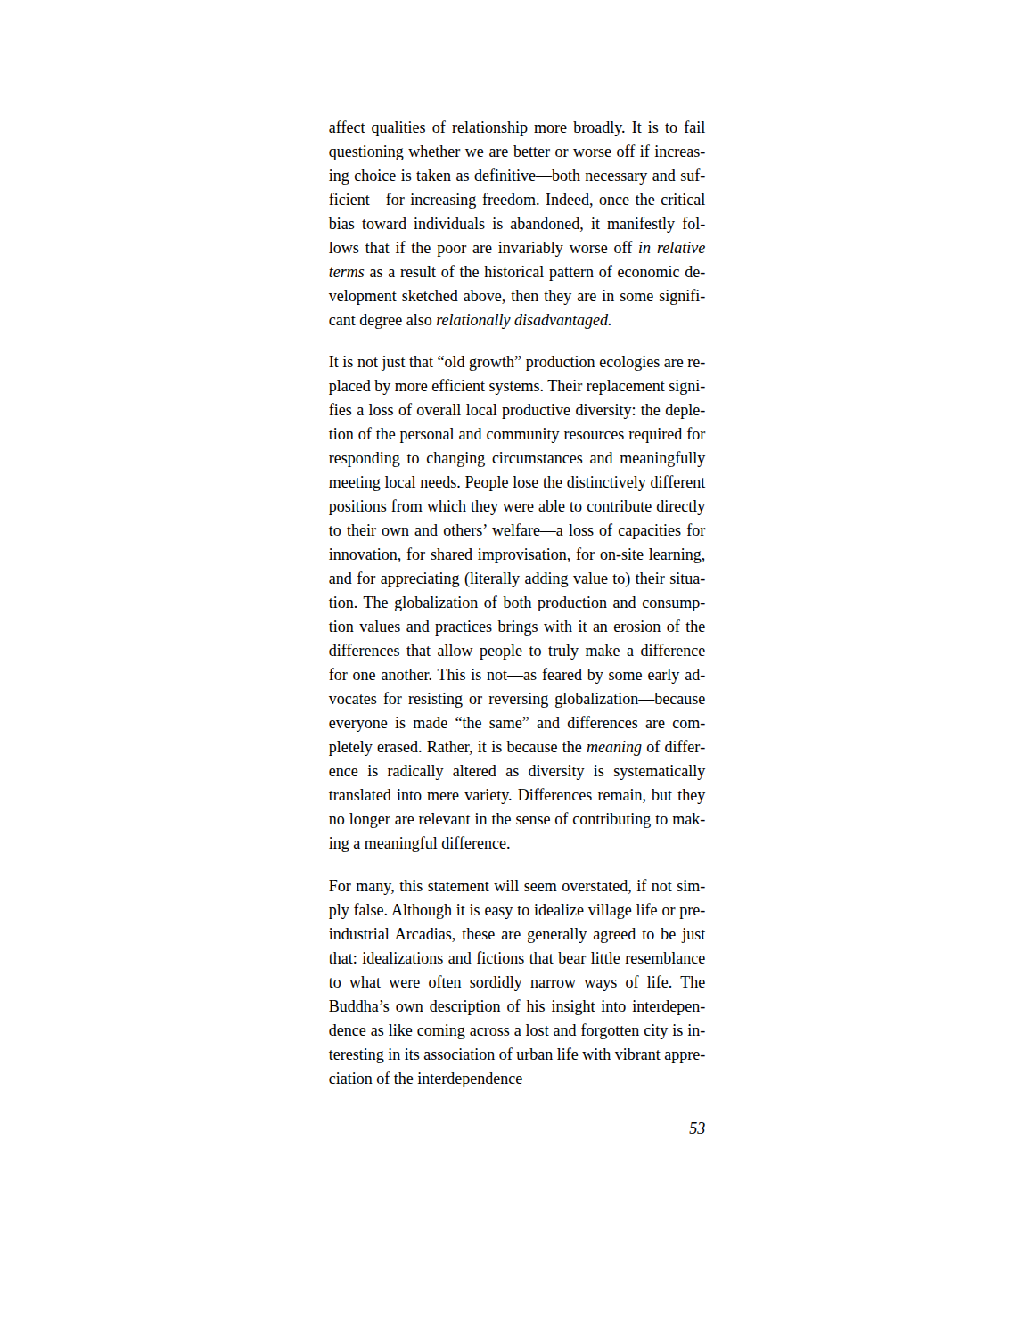affect qualities of relationship more broadly. It is to fail questioning whether we are better or worse off if increasing choice is taken as definitive—both necessary and sufficient—for increasing freedom. Indeed, once the critical bias toward individuals is abandoned, it manifestly follows that if the poor are invariably worse off in relative terms as a result of the historical pattern of economic development sketched above, then they are in some significant degree also relationally disadvantaged.
It is not just that “old growth” production ecologies are replaced by more efficient systems. Their replacement signifies a loss of overall local productive diversity: the depletion of the personal and community resources required for responding to changing circumstances and meaningfully meeting local needs. People lose the distinctively different positions from which they were able to contribute directly to their own and others’ welfare—a loss of capacities for innovation, for shared improvisation, for on-site learning, and for appreciating (literally adding value to) their situation. The globalization of both production and consumption values and practices brings with it an erosion of the differences that allow people to truly make a difference for one another. This is not—as feared by some early advocates for resisting or reversing globalization—because everyone is made “the same” and differences are completely erased. Rather, it is because the meaning of difference is radically altered as diversity is systematically translated into mere variety. Differences remain, but they no longer are relevant in the sense of contributing to making a meaningful difference.
For many, this statement will seem overstated, if not simply false. Although it is easy to idealize village life or pre-industrial Arcadias, these are generally agreed to be just that: idealizations and fictions that bear little resemblance to what were often sordidly narrow ways of life. The Buddha’s own description of his insight into interdependence as like coming across a lost and forgotten city is interesting in its association of urban life with vibrant appreciation of the interdependence
53